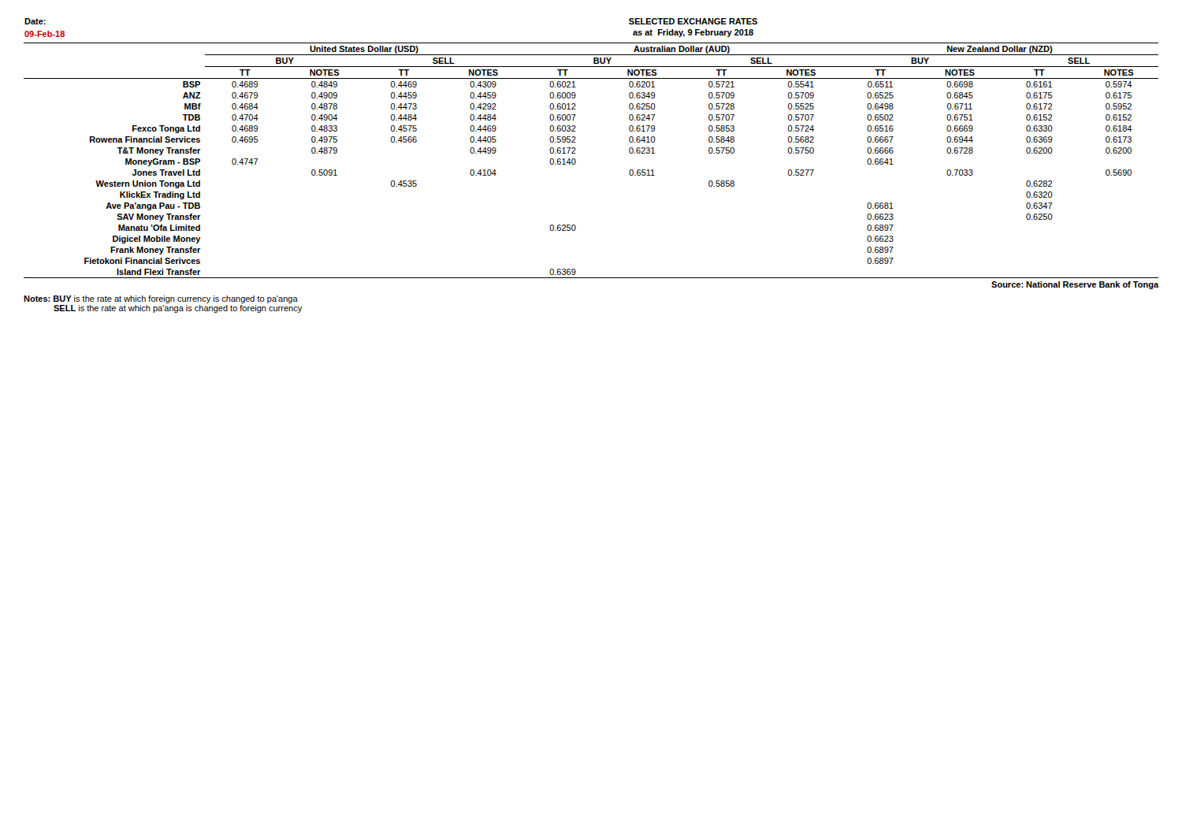| Date: | SELECTED EXCHANGE RATES |
| 09-Feb-18 | as at Friday, 9 February 2018 |
| | United States Dollar (USD) | Australian Dollar (AUD) | New Zealand Dollar (NZD) |
| --- | --- | --- | --- |
| | BUY | SELL | BUY | SELL | BUY | SELL |
| | TT | NOTES | TT | NOTES | TT | NOTES | TT | NOTES | TT | NOTES | TT | NOTES |
| BSP | 0.4689 | 0.4849 | 0.4469 | 0.4309 | 0.6021 | 0.6201 | 0.5721 | 0.5541 | 0.6511 | 0.6698 | 0.6161 | 0.5974 |
| ANZ | 0.4679 | 0.4909 | 0.4459 | 0.4459 | 0.6009 | 0.6349 | 0.5709 | 0.5709 | 0.6525 | 0.6845 | 0.6175 | 0.6175 |
| MBf | 0.4684 | 0.4878 | 0.4473 | 0.4292 | 0.6012 | 0.6250 | 0.5728 | 0.5525 | 0.6498 | 0.6711 | 0.6172 | 0.5952 |
| TDB | 0.4704 | 0.4904 | 0.4484 | 0.4484 | 0.6007 | 0.6247 | 0.5707 | 0.5707 | 0.6502 | 0.6751 | 0.6152 | 0.6152 |
| Fexco Tonga Ltd | 0.4689 | 0.4833 | 0.4575 | 0.4469 | 0.6032 | 0.6179 | 0.5853 | 0.5724 | 0.6516 | 0.6669 | 0.6330 | 0.6184 |
| Rowena Financial Services | 0.4695 | 0.4975 | 0.4566 | 0.4405 | 0.5952 | 0.6410 | 0.5848 | 0.5682 | 0.6667 | 0.6944 | 0.6369 | 0.6173 |
| T&T Money Transfer | | 0.4879 | | 0.4499 | 0.6172 | 0.6231 | 0.5750 | 0.5750 | 0.6666 | 0.6728 | 0.6200 | 0.6200 |
| MoneyGram - BSP | 0.4747 | | | | 0.6140 | | | | 0.6641 | | | |
| Jones Travel Ltd | | 0.5091 | | 0.4104 | | 0.6511 | | 0.5277 | | 0.7033 | | 0.5690 |
| Western Union Tonga Ltd | | | 0.4535 | | | | 0.5858 | | | | 0.6282 | |
| KlickEx Trading Ltd | | | | | | | | | | | 0.6320 | |
| Ave Pa'anga Pau - TDB | | | | | | | | | 0.6681 | | 0.6347 | |
| SAV Money Transfer | | | | | | | | | 0.6623 | | 0.6250 | |
| Manatu 'Ofa Limited | | | | | 0.6250 | | | | 0.6897 | | | |
| Digicel Mobile Money | | | | | | | | | 0.6623 | | | |
| Frank Money Transfer | | | | | | | | | 0.6897 | | | |
| Fietokoni Financial Serivces | | | | | | | | | 0.6897 | | | |
| Island Flexi Transfer | | | | | 0.6369 | | | | | | | |
Source: National Reserve Bank of Tonga
Notes: BUY is the rate at which foreign currency is changed to pa'anga
SELL is the rate at which pa'anga is changed to foreign currency